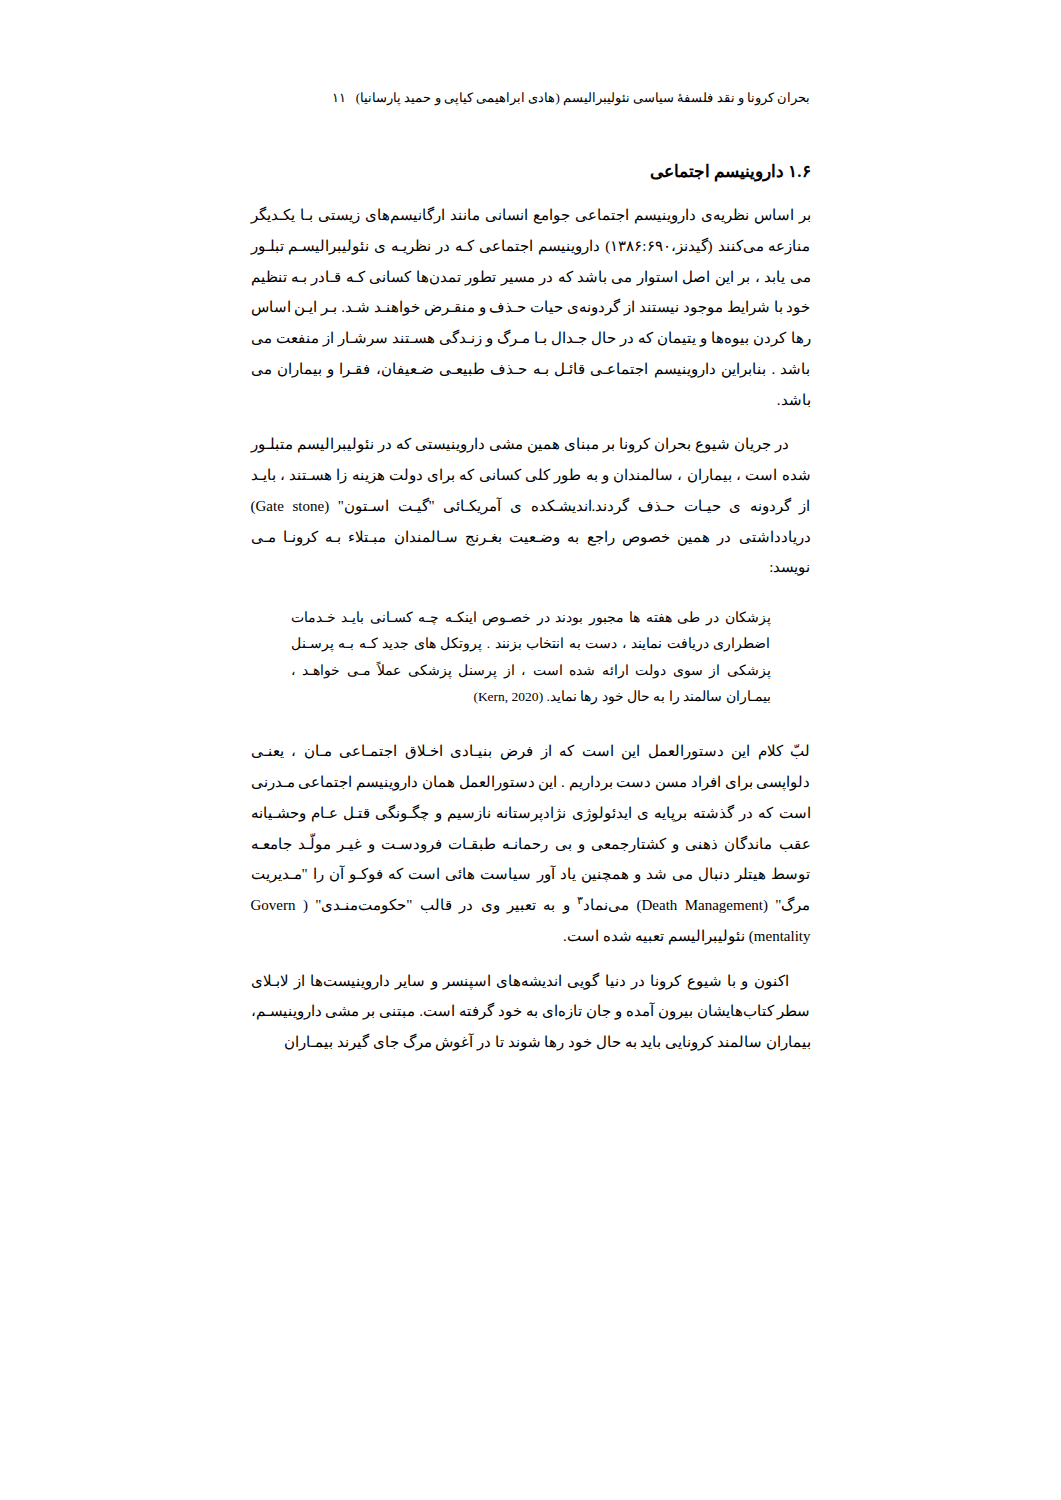بحران کرونا و نقد فلسفهٔ سیاسی نئولیبرالیسم (هادی ابراهیمی کیاپی و حمید پارسانیا) ۱۱
۱.۶ داروینیسم اجتماعی
بر اساس نظریه‌ی داروینیسم اجتماعی جوامع انسانی مانند ارگانیسم‌های زیستی بـا یکـدیگر منازعه می‌کنند (گیدنز،۱۳۸۶:۶۹۰) داروینیسم اجتماعی کـه در نظریـه ی نئولیبرالیسـم تبلـور می یابد ، بر این اصل استوار می باشد که در مسیر تطور تمدن‌ها کسانی کـه قـادر بـه تنظیم خود با شرایط موجود نیستند از گردونه‌ی حیات حـذف و منقـرض خواهنـد شـد. بـر ایـن اساس رها کردن بیوه‌ها و یتیمان که در حال جـدال بـا مـرگ و زنـدگی هسـتند سرشـار از منفعت می باشد . بنابراین داروینیسم اجتماعـی قائـل بـه حـذف طبیعـی ضـعیفان، فقـرا و بیماران می باشد.
در جریان شیوع بحران کرونا بر مبنای همین مشی داروینیستی که در نئولیبرالیسم متبلـور شده است ، بیماران ، سالمندان و به طور کلی کسانی که برای دولت هزینه زا هسـتند ، بایـد از گردونه ی حیـات حـذف گردند.اندیشـکده ی آمریکـائی "گیـت اسـتون" (Gate stone) دریادداشتی در همین خصوص راجع به وضـعیت بغـرنج سـالمندان مبـتلاء بـه کرونـا مـی نویسد:
پزشکان در طی هفته ها مجبور بودند در خصـوص اینکـه چـه کسـانی بایـد خـدمات اضطراری دریافت نمایند ، دست به انتخاب بزنند . پروتکل های جدید کـه بـه پرسـنل پزشکی از سوی دولت ارائه شده است ، از پرسنل پزشکی عملاً مـی خواهـد ، بیمـاران سالمند را به حال خود رها نماید. (Kern, 2020)
لبّ کلام این دستورالعمل این است که از فرض بنیـادی اخـلاق اجتمـاعی مـان ، یعنـی دلواپسی برای افراد مسن دست برداریم . این دستورالعمل همان داروینیسم اجتماعی مـدرنی است که در گذشته برپایه ی ایدئولوژی نژادپرستانه نازسیم و چگـونگی قتـل عـام وحشـیانه عقب ماندگان ذهنی و کشتارجمعی و بی رحمانـه طبقـات فرودسـت و غیـر مولّـد جامعـه توسط هیتلر دنبال می شد و همچنین یاد آور سیاست هائی است که فوکـو آن را "مـدیریت مرگ" (Death Management) می‌نماد۳ و به تعبیر وی در قالب "حکومت‌منـدی" ( Govern mentality) نئولیبرالیسم تعبیه شده است.
اکنون و با شیوع کرونا در دنیا گویی اندیشه‌های اسپنسر و سایر داروینیست‌ها از لابـلای سطر کتاب‌هایشان بیرون آمده و جان تازه‌ای به خود گرفته است. مبتنی بر مشی داروینیسـم، بیماران سالمند کرونایی باید به حال خود رها شوند تا در آغوش مرگ جای گیرند بیمـاران